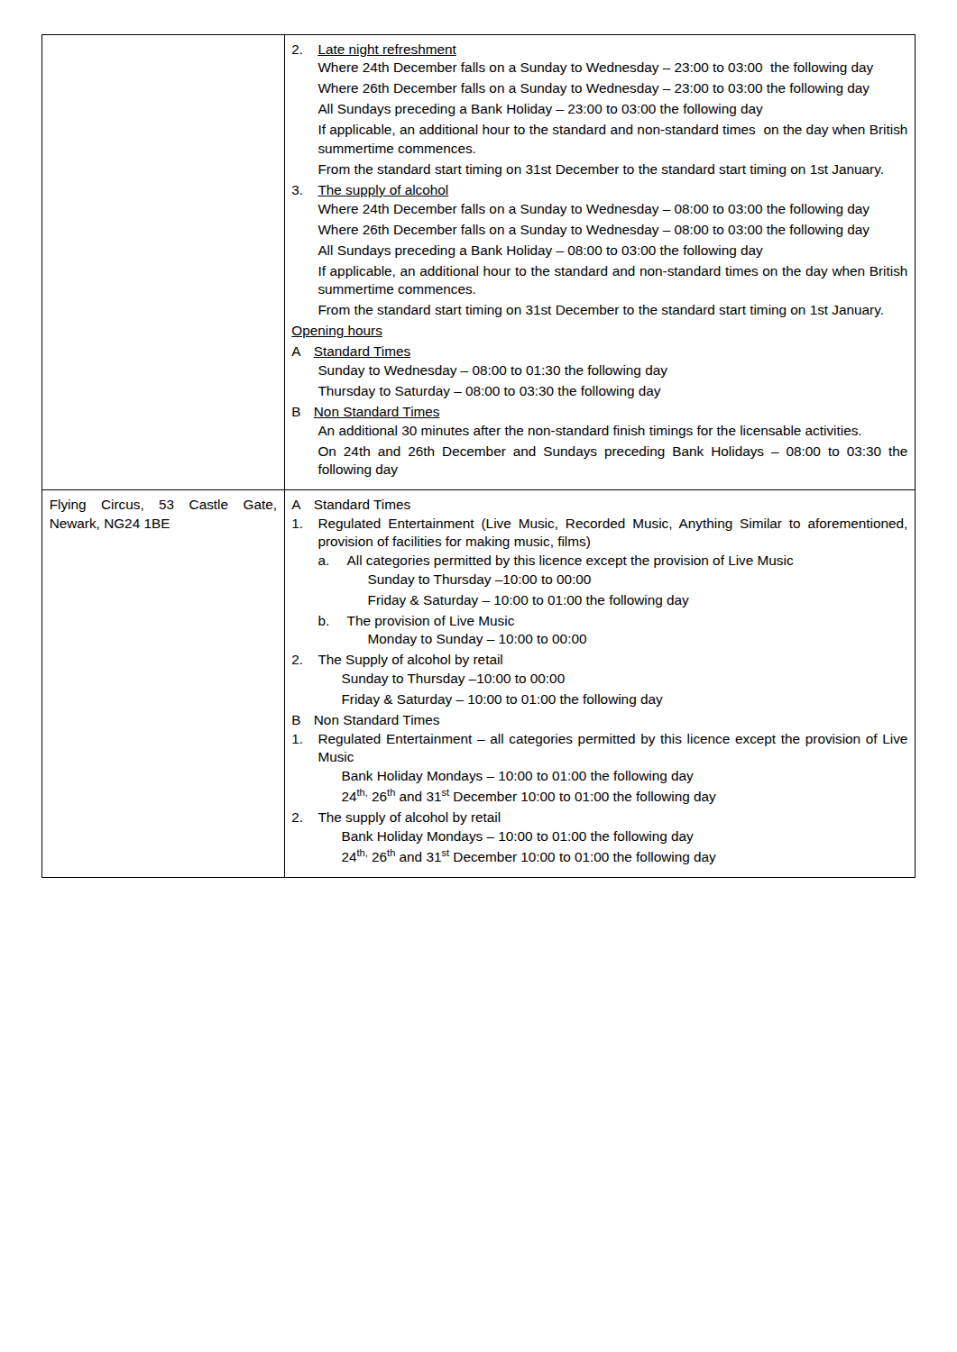| | 2. Late night refreshment Where 24th December falls on a Sunday to Wednesday – 23:00 to 03:00 the following day Where 26th December falls on a Sunday to Wednesday – 23:00 to 03:00 the following day All Sundays preceding a Bank Holiday – 23:00 to 03:00 the following day If applicable, an additional hour to the standard and non-standard times on the day when British summertime commences. From the standard start timing on 31st December to the standard start timing on 1st January. 3. The supply of alcohol Where 24th December falls on a Sunday to Wednesday – 08:00 to 03:00 the following day Where 26th December falls on a Sunday to Wednesday – 08:00 to 03:00 the following day All Sundays preceding a Bank Holiday – 08:00 to 03:00 the following day If applicable, an additional hour to the standard and non-standard times on the day when British summertime commences. From the standard start timing on 31st December to the standard start timing on 1st January. Opening hours A Standard Times Sunday to Wednesday – 08:00 to 01:30 the following day Thursday to Saturday – 08:00 to 03:30 the following day B Non Standard Times An additional 30 minutes after the non-standard finish timings for the licensable activities. On 24th and 26th December and Sundays preceding Bank Holidays – 08:00 to 03:30 the following day |
| Flying Circus, 53 Castle Gate, Newark, NG24 1BE | A Standard Times 1. Regulated Entertainment (Live Music, Recorded Music, Anything Similar to aforementioned, provision of facilities for making music, films) a. All categories permitted by this licence except the provision of Live Music Sunday to Thursday –10:00 to 00:00 Friday & Saturday – 10:00 to 01:00 the following day b. The provision of Live Music Monday to Sunday – 10:00 to 00:00 2. The Supply of alcohol by retail Sunday to Thursday –10:00 to 00:00 Friday & Saturday – 10:00 to 01:00 the following day B Non Standard Times 1. Regulated Entertainment – all categories permitted by this licence except the provision of Live Music Bank Holiday Mondays – 10:00 to 01:00 the following day 24 th, 26 th and 31 st December 10:00 to 01:00 the following day 2. The supply of alcohol by retail Bank Holiday Mondays – 10:00 to 01:00 the following day 24 th, 26 th and 31 st December 10:00 to 01:00 the following day |